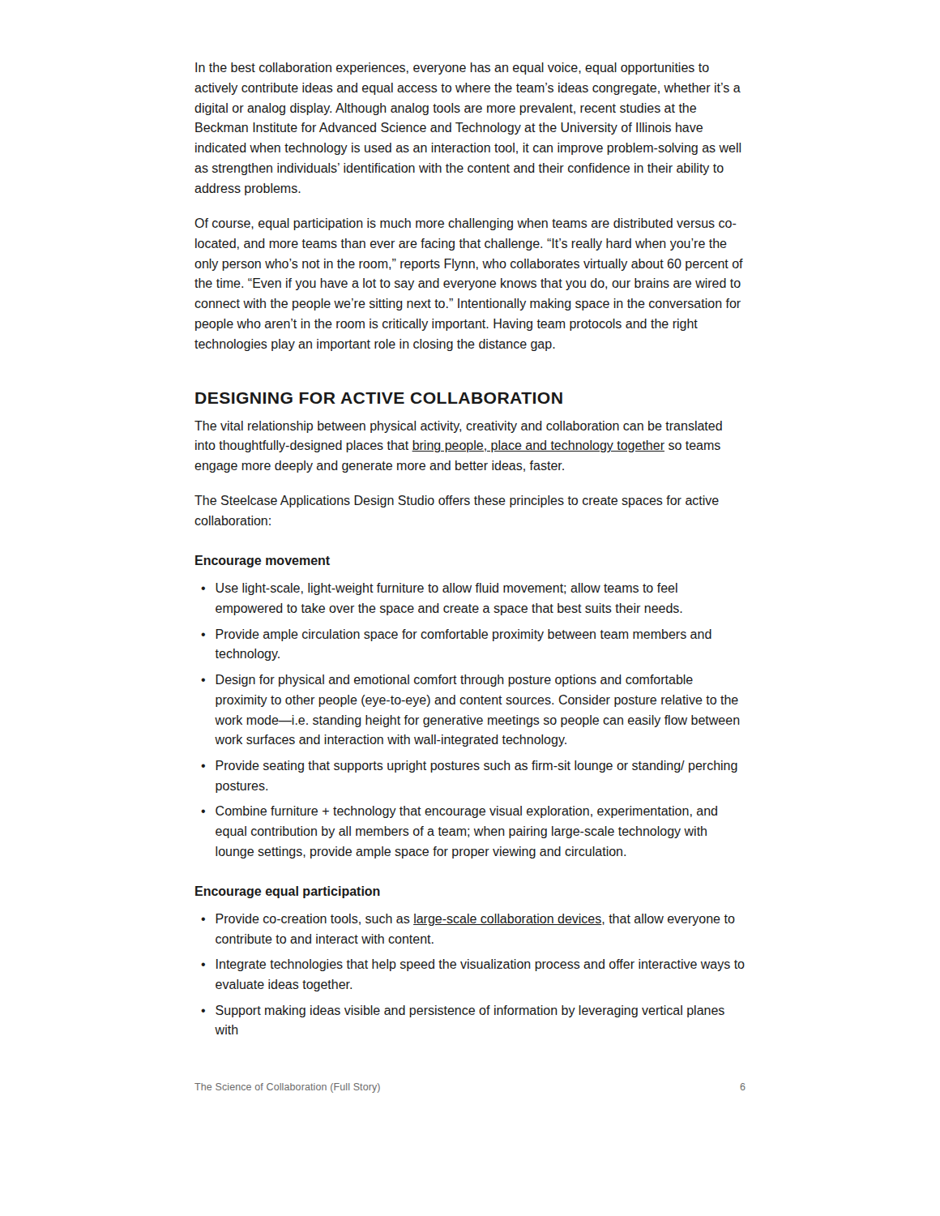In the best collaboration experiences, everyone has an equal voice, equal opportunities to actively contribute ideas and equal access to where the team’s ideas congregate, whether it’s a digital or analog display. Although analog tools are more prevalent, recent studies at the Beckman Institute for Advanced Science and Technology at the University of Illinois have indicated when technology is used as an interaction tool, it can improve problem-solving as well as strengthen individuals’ identification with the content and their confidence in their ability to address problems.
Of course, equal participation is much more challenging when teams are distributed versus co-located, and more teams than ever are facing that challenge. “It’s really hard when you’re the only person who’s not in the room,” reports Flynn, who collaborates virtually about 60 percent of the time. “Even if you have a lot to say and everyone knows that you do, our brains are wired to connect with the people we’re sitting next to.” Intentionally making space in the conversation for people who aren’t in the room is critically important. Having team protocols and the right technologies play an important role in closing the distance gap.
DESIGNING FOR ACTIVE COLLABORATION
The vital relationship between physical activity, creativity and collaboration can be translated into thoughtfully-designed places that bring people, place and technology together so teams engage more deeply and generate more and better ideas, faster.
The Steelcase Applications Design Studio offers these principles to create spaces for active collaboration:
Encourage movement
Use light-scale, light-weight furniture to allow fluid movement; allow teams to feel empowered to take over the space and create a space that best suits their needs.
Provide ample circulation space for comfortable proximity between team members and technology.
Design for physical and emotional comfort through posture options and comfortable proximity to other people (eye-to-eye) and content sources. Consider posture relative to the work mode—i.e. standing height for generative meetings so people can easily flow between work surfaces and interaction with wall-integrated technology.
Provide seating that supports upright postures such as firm-sit lounge or standing/ perching postures.
Combine furniture + technology that encourage visual exploration, experimentation, and equal contribution by all members of a team; when pairing large-scale technology with lounge settings, provide ample space for proper viewing and circulation.
Encourage equal participation
Provide co-creation tools, such as large-scale collaboration devices, that allow everyone to contribute to and interact with content.
Integrate technologies that help speed the visualization process and offer interactive ways to evaluate ideas together.
Support making ideas visible and persistence of information by leveraging vertical planes with
The Science of Collaboration (Full Story) 6